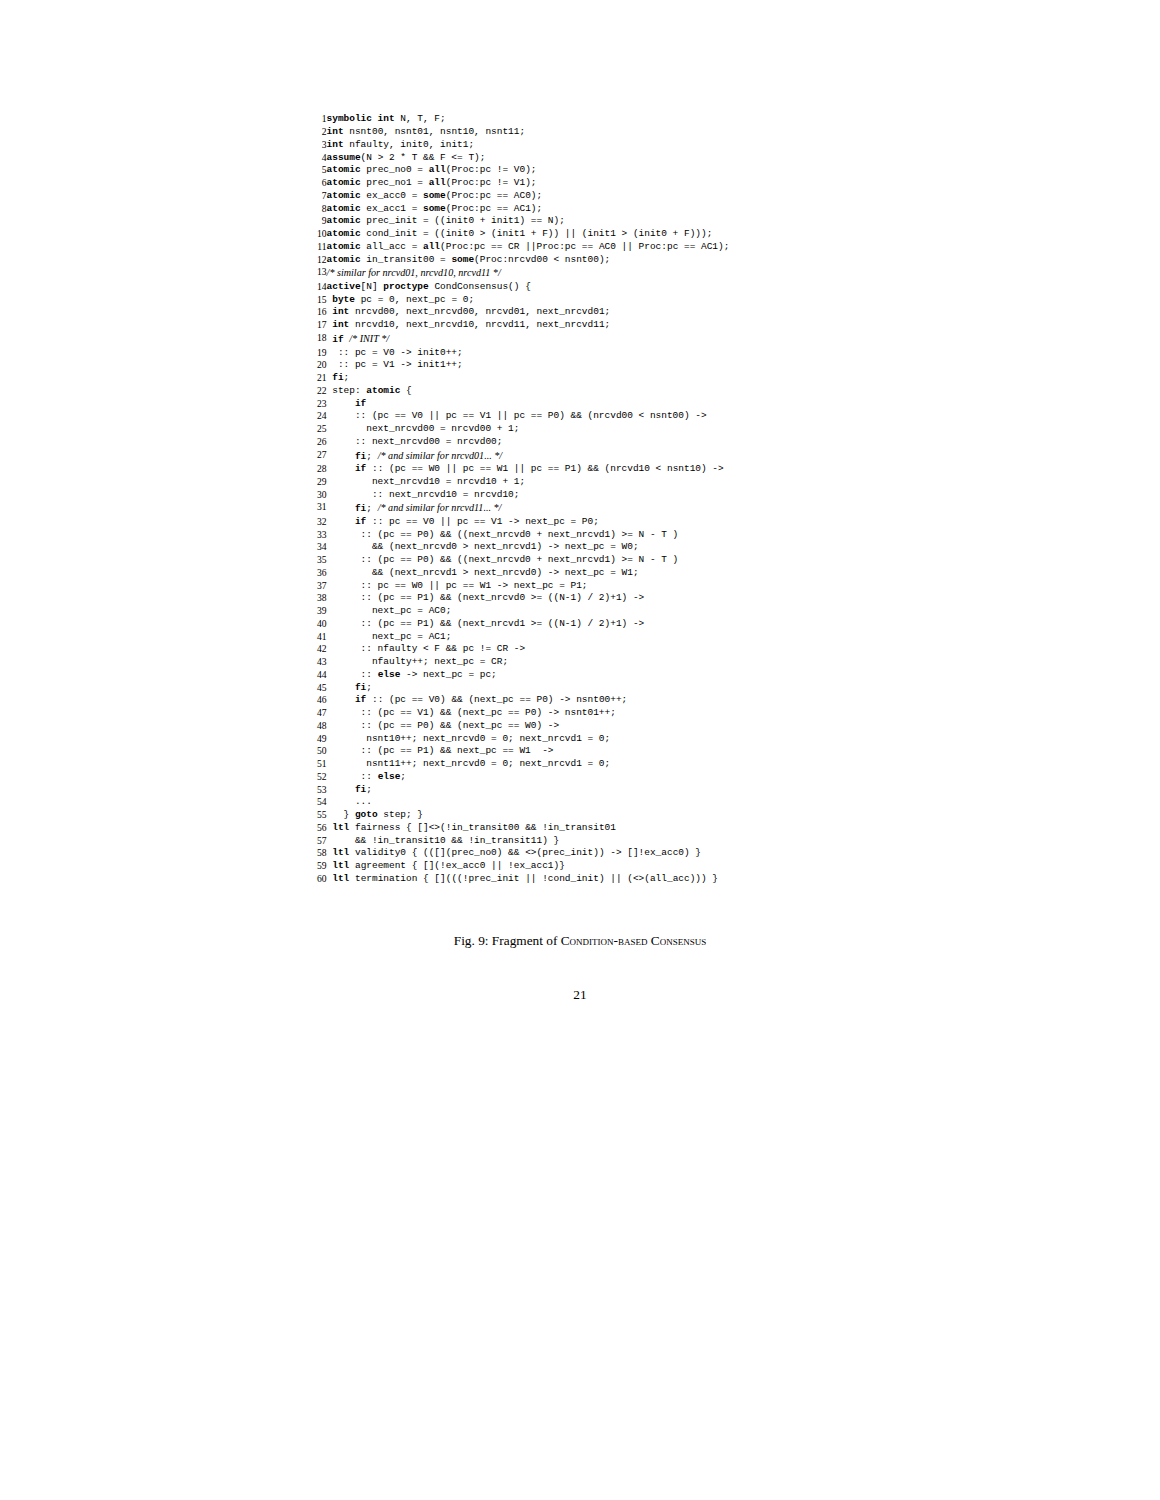| 1 | symbolic int N, T, F; |
| 2 | int nsnt00, nsnt01, nsnt10, nsnt11; |
| 3 | int nfaulty, init0, init1; |
| 4 | assume (N > 2 * T && F <= T); |
| 5 | atomic prec_no0 = all (Proc:pc != V0); |
| 6 | atomic prec_no1 = all (Proc:pc != V1); |
| 7 | atomic ex_acc0 = some (Proc:pc == AC0); |
| 8 | atomic ex_acc1 = some (Proc:pc == AC1); |
| 9 | atomic prec_init = ((init0 + init1) == N); |
| 10 | atomic cond_init = ((init0 > (init1 + F)) // (init1 > (init0 + F))); |
| 11 | atomic all_acc = all (Proc:pc == CR //Proc:pc == AC0 // Proc:pc == AC1); |
| 12 | atomic in_transit00 = some (Proc:nrcvd00 < nsnt00); |
| 13 | /* similar for nrcvd01, nrcvd10, nrcvd11 */ |
| 14 | active [N] proctype CondConsensus() { |
| 15 | byte pc = 0, next_pc = 0; |
| 16 | int nrcvd00, next_nrcvd00, nrcvd01, next_nrcvd01; |
| 17 | int nrcvd10, next_nrcvd10, nrcvd11, next_nrcvd11; |
| 18 | if /* INIT */ |
| 19 | :: pc = V0 -> init0++; |
| 20 | :: pc = V1 -> init1++; |
| 21 | fi ; |
| 22 | step: atomic { |
| 23 | if |
| 24 | :: (pc == V0 // pc == V1 // pc == P0) && (nrcvd00 < nsnt00) -> |
| 25 | next_nrcvd00 = nrcvd00 + 1; |
| 26 | :: next_nrcvd00 = nrcvd00; |
| 27 | fi ; /* and similar for nrcvd01... */ |
| 28 | if :: (pc == W0 // pc == W1 // pc == P1) && (nrcvd10 < nsnt10) -> |
| 29 | next_nrcvd10 = nrcvd10 + 1; |
| 30 | :: next_nrcvd10 = nrcvd10; |
| 31 | fi ; /* and similar for nrcvd11... */ |
| 32 | if :: pc == V0 // pc == V1 -> next_pc = P0; |
| 33 | :: (pc == P0) && ((next_nrcvd0 + next_nrcvd1) >= N - T ) |
| 34 | && (next_nrcvd0 > next_nrcvd1) -> next_pc = W0; |
| 35 | :: (pc == P0) && ((next_nrcvd0 + next_nrcvd1) >= N - T ) |
| 36 | && (next_nrcvd1 > next_nrcvd0) -> next_pc = W1; |
| 37 | :: pc == W0 // pc == W1 -> next_pc = P1; |
| 38 | :: (pc == P1) && (next_nrcvd0 >= ((N-1) / 2)+1) -> |
| 39 | next_pc = AC0; |
| 40 | :: (pc == P1) && (next_nrcvd1 >= ((N-1) / 2)+1) -> |
| 41 | next_pc = AC1; |
| 42 | :: nfaulty < F && pc != CR -> |
| 43 | nfaulty++; next_pc = CR; |
| 44 | :: else -> next_pc = pc; |
| 45 | fi ; |
| 46 | if :: (pc == V0) && (next_pc == P0) -> nsnt00++; |
| 47 | :: (pc == V1) && (next_pc == P0) -> nsnt01++; |
| 48 | :: (pc == P0) && (next_pc == W0) -> |
| 49 | nsnt10++; next_nrcvd0 = 0; next_nrcvd1 = 0; |
| 50 | :: (pc == P1) && next_pc == W1 -> |
| 51 | nsnt11++; next_nrcvd0 = 0; next_nrcvd1 = 0; |
| 52 | :: else ; |
| 53 | fi ; |
| 54 | ... |
| 55 | } goto step; } |
| 56 | ltl fairness { []<>(!in_transit00 && !in_transit01 |
| 57 | && !in_transit10 && !in_transit11) } |
| 58 | ltl validity0 { (([](prec_no0) && <>(prec_init)) -> []!ex_acc0) } |
| 59 | ltl agreement { [](!ex_acc0 // !ex_acc1)} |
| 60 | ltl termination { [](((!prec_init // !cond_init) // (<>(all_acc))) } |
Fig. 9: Fragment of Condition-based Consensus
21